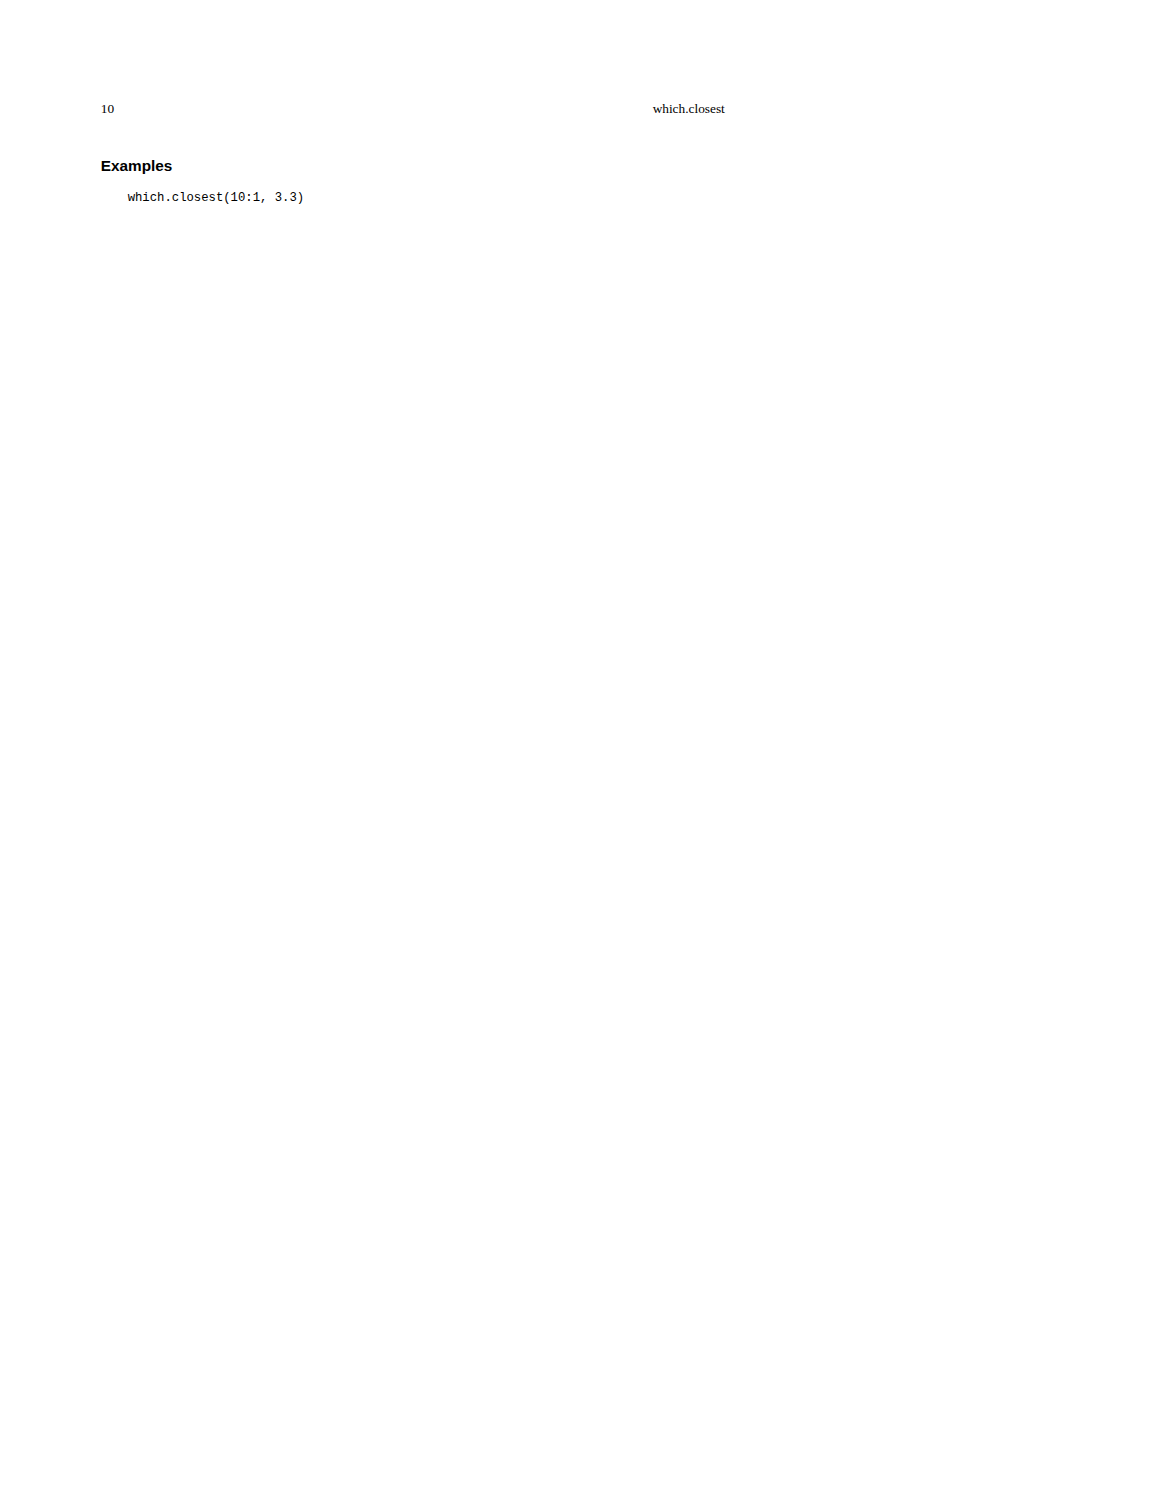10 which.closest
Examples
which.closest(10:1, 3.3)